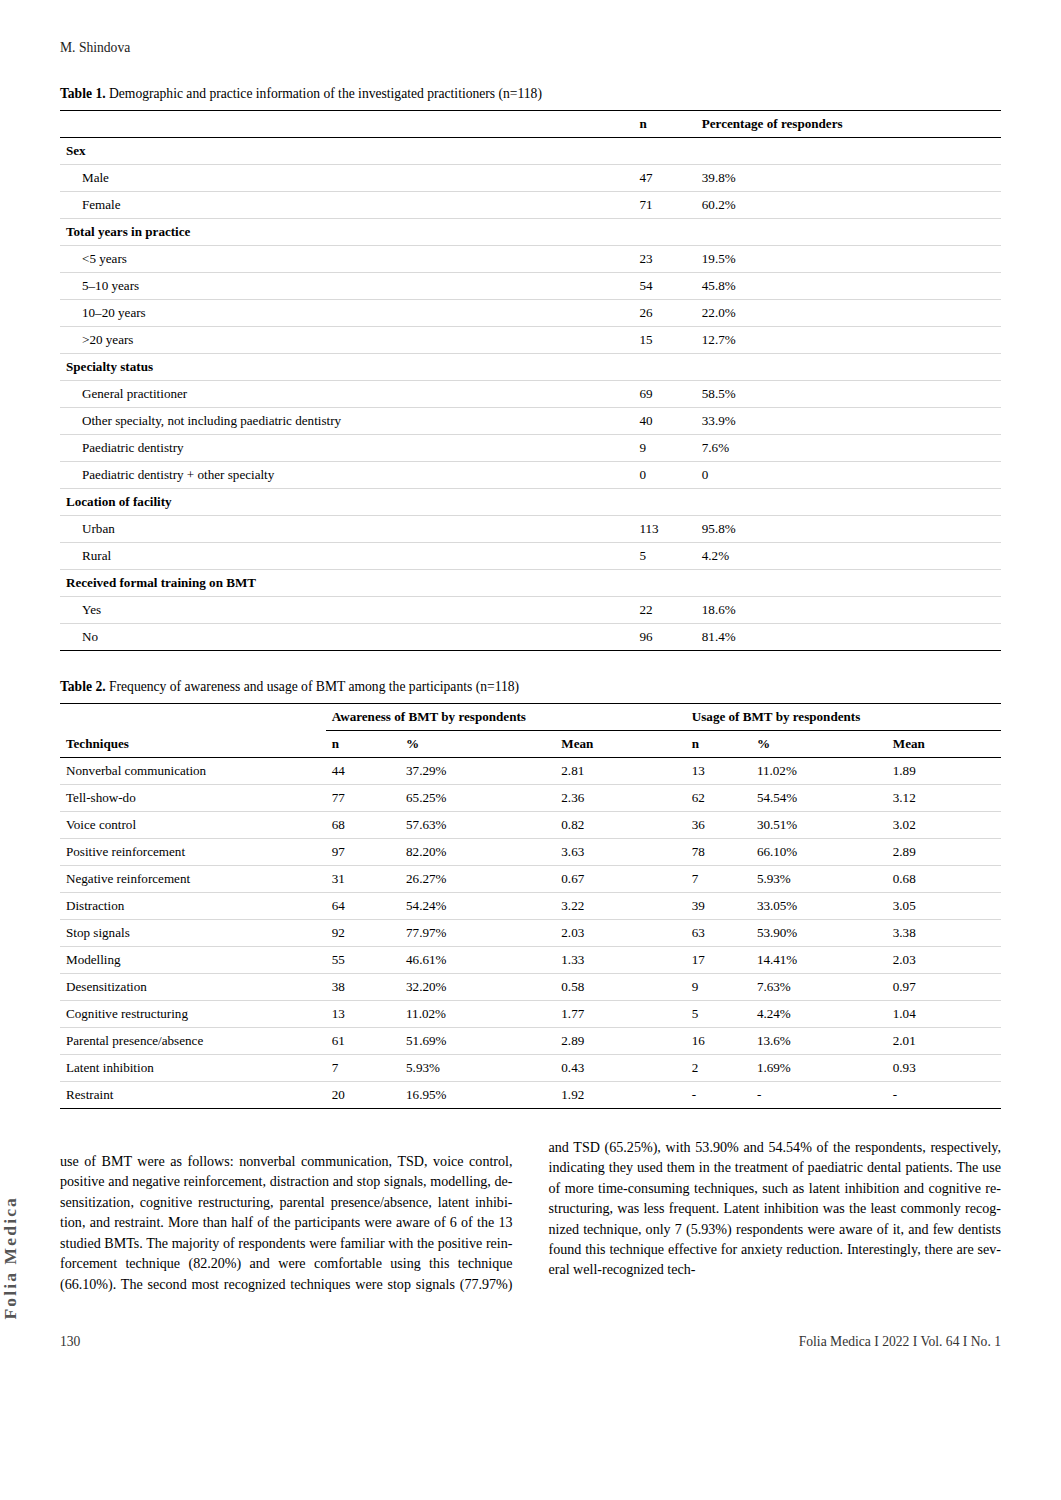M. Shindova
Folia Medica
Table 1. Demographic and practice information of the investigated practitioners (n=118)
| | n | Percentage of responders |
| --- | --- | --- |
| Sex |
| Male | 47 | 39.8% |
| Female | 71 | 60.2% |
| Total years in practice |
| <5 years | 23 | 19.5% |
| 5–10 years | 54 | 45.8% |
| 10–20 years | 26 | 22.0% |
| >20 years | 15 | 12.7% |
| Specialty status |
| General practitioner | 69 | 58.5% |
| Other specialty, not including paediatric dentistry | 40 | 33.9% |
| Paediatric dentistry | 9 | 7.6% |
| Paediatric dentistry + other specialty | 0 | 0 |
| Location of facility |
| Urban | 113 | 95.8% |
| Rural | 5 | 4.2% |
| Received formal training on BMT |
| Yes | 22 | 18.6% |
| No | 96 | 81.4% |
Table 2. Frequency of awareness and usage of BMT among the participants (n=118)
| Techniques | Awareness of BMT by respondents | Usage of BMT by respondents |
| --- | --- | --- |
| n | % | Mean | n | % | Mean |
| Nonverbal communication | 44 | 37.29% | 2.81 | 13 | 11.02% | 1.89 |
| Tell-show-do | 77 | 65.25% | 2.36 | 62 | 54.54% | 3.12 |
| Voice control | 68 | 57.63% | 0.82 | 36 | 30.51% | 3.02 |
| Positive reinforcement | 97 | 82.20% | 3.63 | 78 | 66.10% | 2.89 |
| Negative reinforcement | 31 | 26.27% | 0.67 | 7 | 5.93% | 0.68 |
| Distraction | 64 | 54.24% | 3.22 | 39 | 33.05% | 3.05 |
| Stop signals | 92 | 77.97% | 2.03 | 63 | 53.90% | 3.38 |
| Modelling | 55 | 46.61% | 1.33 | 17 | 14.41% | 2.03 |
| Desensitization | 38 | 32.20% | 0.58 | 9 | 7.63% | 0.97 |
| Cognitive restructuring | 13 | 11.02% | 1.77 | 5 | 4.24% | 1.04 |
| Parental presence/absence | 61 | 51.69% | 2.89 | 16 | 13.6% | 2.01 |
| Latent inhibition | 7 | 5.93% | 0.43 | 2 | 1.69% | 0.93 |
| Restraint | 20 | 16.95% | 1.92 | - | - | - |
use of BMT were as follows: nonverbal communication, TSD, voice control, positive and negative reinforcement, distraction and stop signals, modelling, desensitization, cognitive restructuring, parental presence/absence, latent inhibition, and restraint. More than half of the participants were aware of 6 of the 13 studied BMTs. The majority of respondents were familiar with the positive reinforcement technique (82.20%) and were comfortable using this technique (66.10%). The second most recognized techniques were stop signals (77.97%) and TSD (65.25%), with 53.90% and 54.54% of the respondents, respectively, indicating they used them in the treatment of paediatric dental patients. The use of more time-consuming techniques, such as latent inhibition and cognitive restructuring, was less frequent. Latent inhibition was the least commonly recognized technique, only 7 (5.93%) respondents were aware of it, and few dentists found this technique effective for anxiety reduction. Interestingly, there are several well-recognized tech-
130 Folia Medica I 2022 I Vol. 64 I No. 1